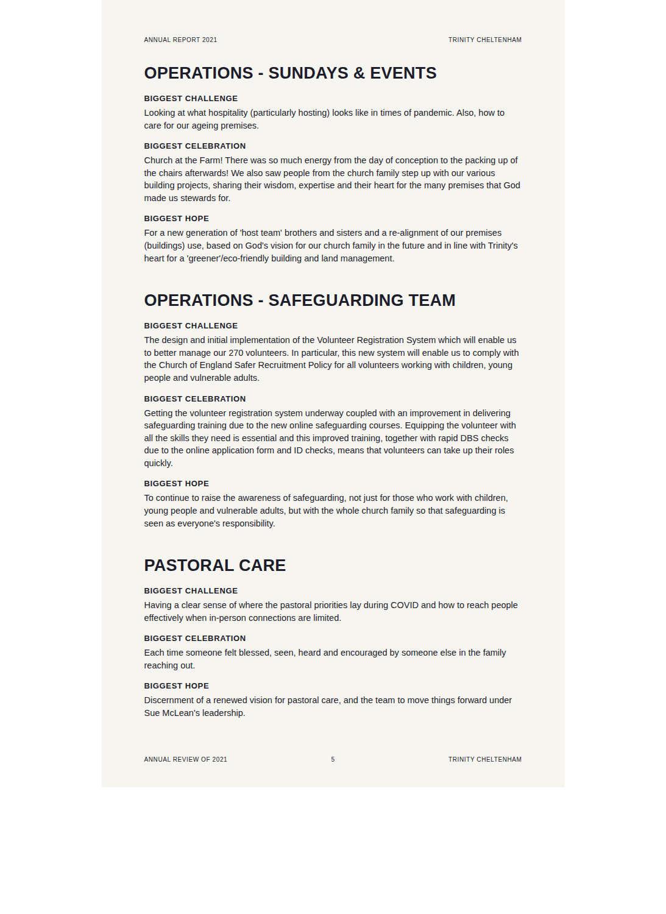ANNUAL REPORT 2021 TRINITY CHELTENHAM
OPERATIONS - SUNDAYS & EVENTS
BIGGEST CHALLENGE
Looking at what hospitality (particularly hosting) looks like in times of pandemic. Also, how to care for our ageing premises.
BIGGEST CELEBRATION
Church at the Farm! There was so much energy from the day of conception to the packing up of the chairs afterwards! We also saw people from the church family step up with our various building projects, sharing their wisdom, expertise and their heart for the many premises that God made us stewards for.
BIGGEST HOPE
For a new generation of 'host team' brothers and sisters and a re-alignment of our premises (buildings) use, based on God's vision for our church family in the future and in line with Trinity's heart for a 'greener'/eco-friendly building and land management.
OPERATIONS - SAFEGUARDING TEAM
BIGGEST CHALLENGE
The design and initial implementation of the Volunteer Registration System which will enable us to better manage our 270 volunteers. In particular, this new system will enable us to comply with the Church of England Safer Recruitment Policy for all volunteers working with children, young people and vulnerable adults.
BIGGEST CELEBRATION
Getting the volunteer registration system underway coupled with an improvement in delivering safeguarding training due to the new online safeguarding courses. Equipping the volunteer with all the skills they need is essential and this improved training, together with rapid DBS checks due to the online application form and ID checks, means that volunteers can take up their roles quickly.
BIGGEST HOPE
To continue to raise the awareness of safeguarding, not just for those who work with children, young people and vulnerable adults, but with the whole church family so that safeguarding is seen as everyone's responsibility.
PASTORAL CARE
BIGGEST CHALLENGE
Having a clear sense of where the pastoral priorities lay during COVID and how to reach people effectively when in-person connections are limited.
BIGGEST CELEBRATION
Each time someone felt blessed, seen, heard and encouraged by someone else in the family reaching out.
BIGGEST HOPE
Discernment of a renewed vision for pastoral care, and the team to move things forward under Sue McLean's leadership.
ANNUAL REVIEW OF 2021 5 TRINITY CHELTENHAM